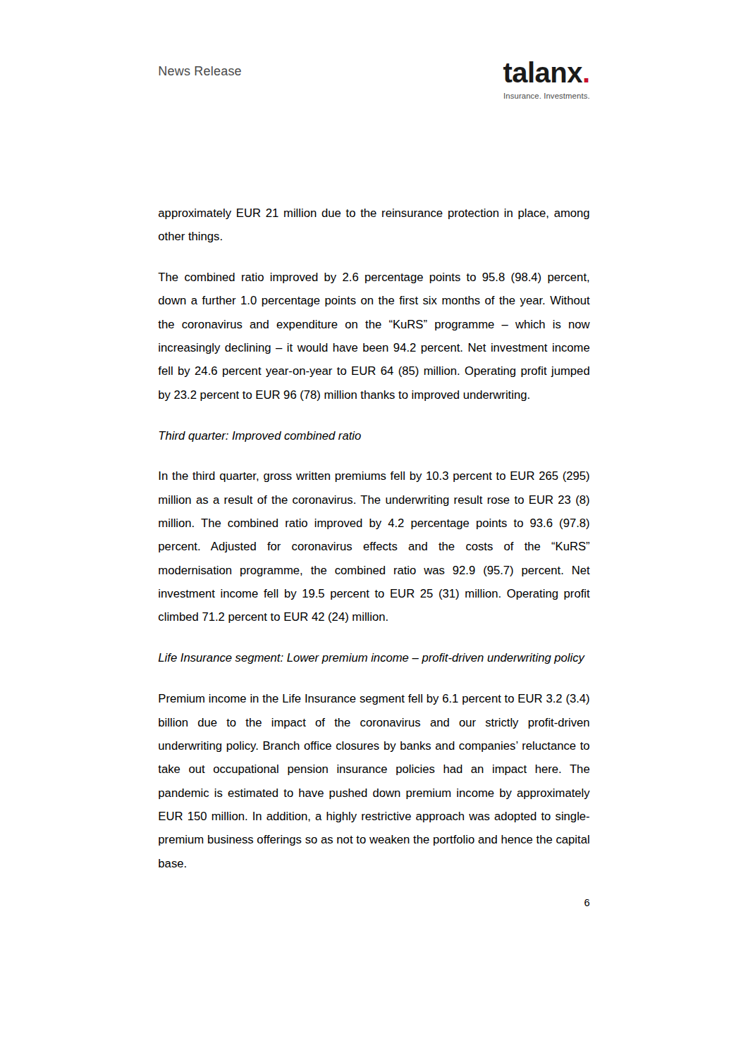News Release
talanx.
Insurance. Investments.
approximately EUR 21 million due to the reinsurance protection in place, among other things.
The combined ratio improved by 2.6 percentage points to 95.8 (98.4) percent, down a further 1.0 percentage points on the first six months of the year. Without the coronavirus and expenditure on the “KuRS” programme – which is now increasingly declining – it would have been 94.2 percent. Net investment income fell by 24.6 percent year-on-year to EUR 64 (85) million. Operating profit jumped by 23.2 percent to EUR 96 (78) million thanks to improved underwriting.
Third quarter: Improved combined ratio
In the third quarter, gross written premiums fell by 10.3 percent to EUR 265 (295) million as a result of the coronavirus. The underwriting result rose to EUR 23 (8) million. The combined ratio improved by 4.2 percentage points to 93.6 (97.8) percent. Adjusted for coronavirus effects and the costs of the “KuRS” modernisation programme, the combined ratio was 92.9 (95.7) percent. Net investment income fell by 19.5 percent to EUR 25 (31) million. Operating profit climbed 71.2 percent to EUR 42 (24) million.
Life Insurance segment: Lower premium income – profit-driven underwriting policy
Premium income in the Life Insurance segment fell by 6.1 percent to EUR 3.2 (3.4) billion due to the impact of the coronavirus and our strictly profit-driven underwriting policy. Branch office closures by banks and companies’ reluctance to take out occupational pension insurance policies had an impact here. The pandemic is estimated to have pushed down premium income by approximately EUR 150 million. In addition, a highly restrictive approach was adopted to single-premium business offerings so as not to weaken the portfolio and hence the capital base.
6